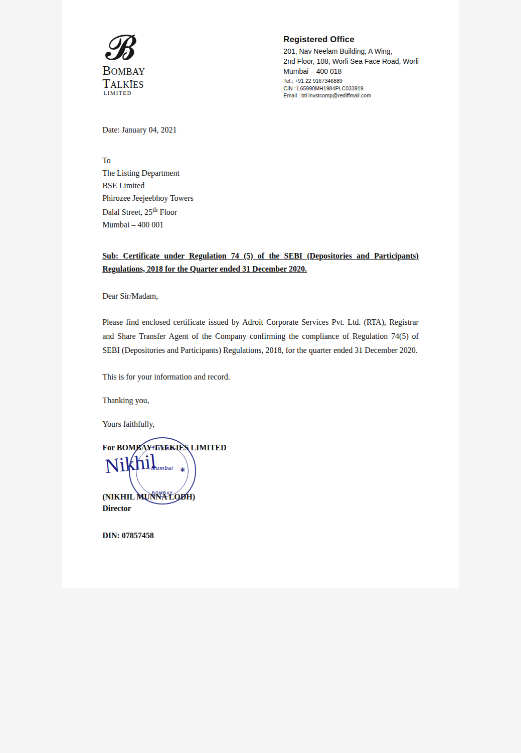𝓑
Bombay Talkīes LIMITED
Registered Office
201, Nav Neelam Building, A Wing,
2nd Floor, 108, Worli Sea Face Road, Worli
Mumbai – 400 018
Tel.: +91 22 9167346889
CIN : L65990MH1984PLC033919
Email : btl.invstcomp@rediffmail.com
Date: January 04, 2021
To
The Listing Department
BSE Limited
Phirozee Jeejeebhoy Towers
Dalal Street, 25th Floor
Mumbai – 400 001
Sub: Certificate under Regulation 74 (5) of the SEBI (Depositories and Participants) Regulations, 2018 for the Quarter ended 31 December 2020.
Dear Sir/Madam,
Please find enclosed certificate issued by Adroit Corporate Services Pvt. Ltd. (RTA), Registrar and Share Transfer Agent of the Company confirming the compliance of Regulation 74(5) of SEBI (Depositories and Participants) Regulations, 2018, for the quarter ended 31 December 2020.
This is for your information and record.
Thanking you,
Yours faithfully,
For BOMBAY TALKIES LIMITED
TALKIES
Mumbai
BOMBAY
✱
Nikhil
(NIKHIL MUNNA LODH)
Director
DIN: 07857458